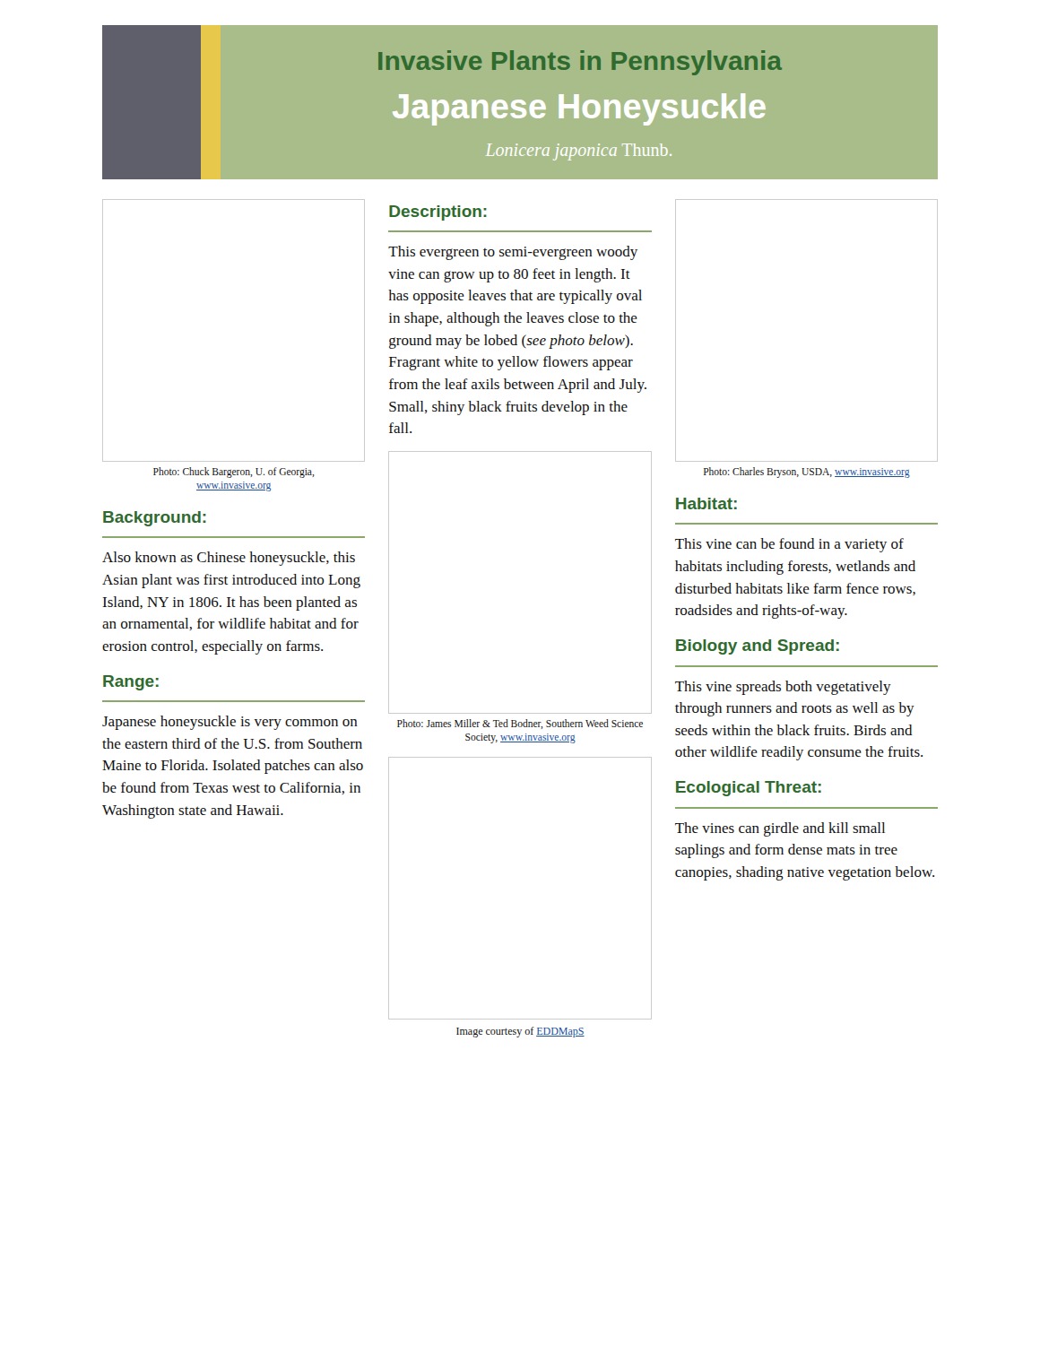Invasive Plants in Pennsylvania
Japanese Honeysuckle
Lonicera japonica Thunb.
Photo: Chuck Bargeron, U. of Georgia,
www.invasive.org
Background:
Also known as Chinese honeysuckle, this Asian plant was first introduced into Long Island, NY in 1806. It has been planted as an ornamental, for wildlife habitat and for erosion control, especially on farms.
Range:
Japanese honeysuckle is very common on the eastern third of the U.S. from Southern Maine to Florida. Isolated patches can also be found from Texas west to California, in Washington state and Hawaii.
Description:
This evergreen to semi-evergreen woody vine can grow up to 80 feet in length. It has opposite leaves that are typically oval in shape, although the leaves close to the ground may be lobed (see photo below). Fragrant white to yellow flowers appear from the leaf axils between April and July. Small, shiny black fruits develop in the fall.
Photo: James Miller & Ted Bodner, Southern Weed Science Society, www.invasive.org
Image courtesy of EDDMapS
Photo: Charles Bryson, USDA, www.invasive.org
Habitat:
This vine can be found in a variety of habitats including forests, wetlands and disturbed habitats like farm fence rows, roadsides and rights-of-way.
Biology and Spread:
This vine spreads both vegetatively through runners and roots as well as by seeds within the black fruits. Birds and other wildlife readily consume the fruits.
Ecological Threat:
The vines can girdle and kill small saplings and form dense mats in tree canopies, shading native vegetation below.